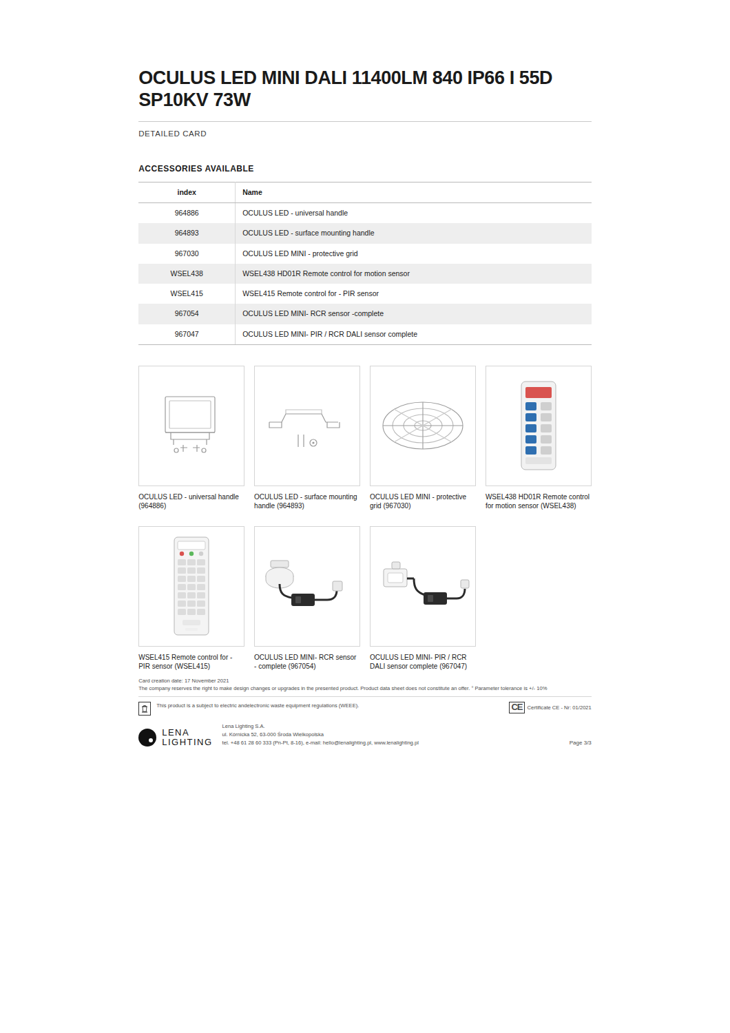OCULUS LED MINI DALI 11400LM 840 IP66 I 55D SP10KV 73W
DETAILED CARD
ACCESSORIES AVAILABLE
| index | Name |
| --- | --- |
| 964886 | OCULUS LED - universal handle |
| 964893 | OCULUS LED - surface mounting handle |
| 967030 | OCULUS LED MINI - protective grid |
| WSEL438 | WSEL438 HD01R Remote control for motion sensor |
| WSEL415 | WSEL415 Remote control for - PIR sensor |
| 967054 | OCULUS LED MINI- RCR sensor -complete |
| 967047 | OCULUS LED MINI- PIR / RCR DALI sensor complete |
OCULUS LED - universal handle (964886)
OCULUS LED - surface mounting handle (964893)
OCULUS LED MINI - protective grid (967030)
WSEL438 HD01R Remote control for motion sensor (WSEL438)
WSEL415 Remote control for - PIR sensor (WSEL415)
OCULUS LED MINI- RCR sensor - complete (967054)
OCULUS LED MINI- PIR / RCR DALI sensor complete (967047)
Card creation date: 17 November 2021
The company reserves the right to make design changes or upgrades in the presented product. Product data sheet does not constitute an offer. ° Parameter tolerance is +/- 10%
This product is a subject to electric andelectronic waste equipment regulations (WEEE).
CE Certificate CE - Nr: 01/2021
LENA
LIGHTING
Lena Lighting S.A.
ul. Kórnicka 52, 63-000 Środa Wielkopolska
tel. +48 61 28 60 333 (Pn-Pt, 8-16), e-mail: hello@lenalighting.pl, www.lenalighting.pl
Page 3/3